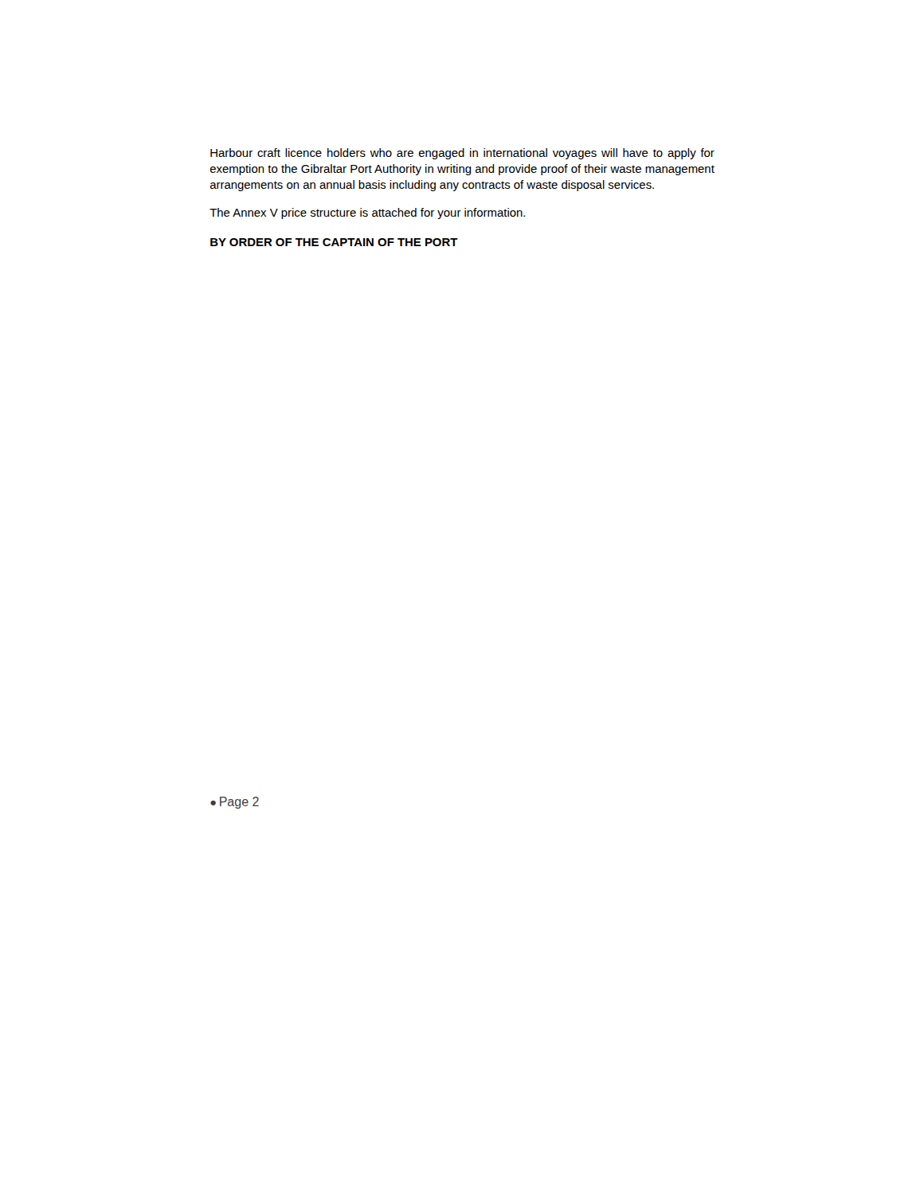Harbour craft licence holders who are engaged in international voyages will have to apply for exemption to the Gibraltar Port Authority in writing and provide proof of their waste management arrangements on an annual basis including any contracts of waste disposal services.
The Annex V price structure is attached for your information.
BY ORDER OF THE CAPTAIN OF THE PORT
●Page 2